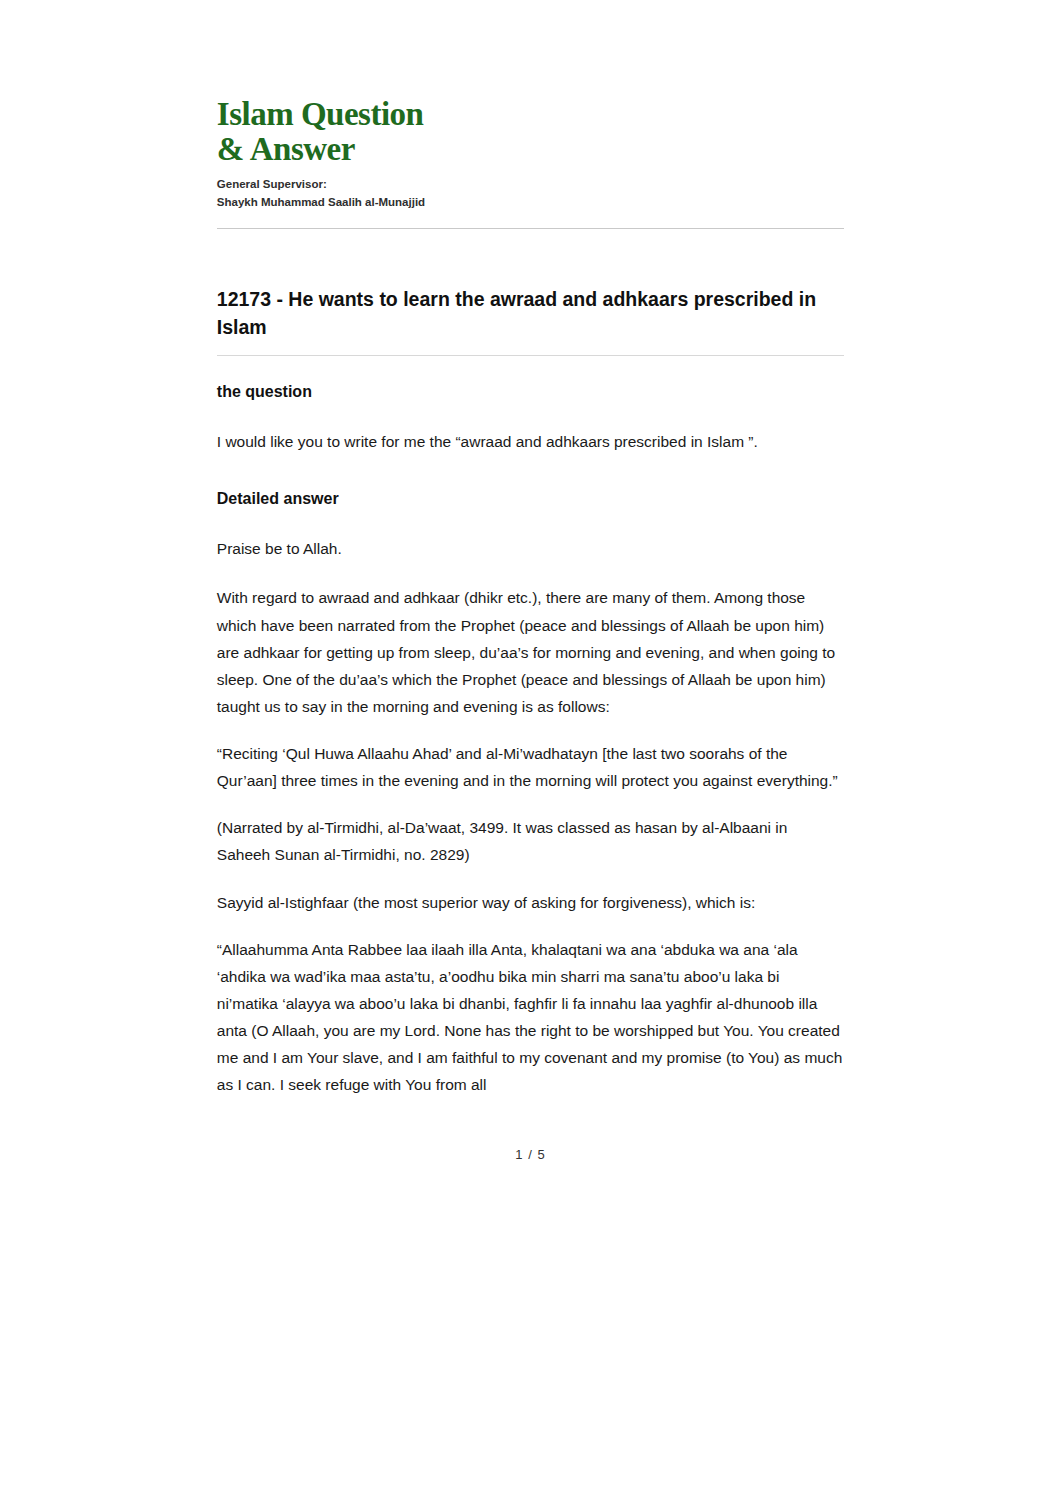Islam Question
& Answer
General Supervisor: Shaykh Muhammad Saalih al-Munajjid
12173 - He wants to learn the awraad and adhkaars prescribed in Islam
the question
I would like you to write for me the “awraad and adhkaars prescribed in Islam ”.
Detailed answer
Praise be to Allah.
With regard to awraad and adhkaar (dhikr etc.), there are many of them. Among those which have been narrated from the Prophet (peace and blessings of Allaah be upon him) are adhkaar for getting up from sleep, du’aa’s for morning and evening, and when going to sleep. One of the du’aa’s which the Prophet (peace and blessings of Allaah be upon him) taught us to say in the morning and evening is as follows:
“Reciting ‘Qul Huwa Allaahu Ahad’ and al-Mi’wadhatayn [the last two soorahs of the Qur’aan] three times in the evening and in the morning will protect you against everything.”
(Narrated by al-Tirmidhi, al-Da’waat, 3499. It was classed as hasan by al-Albaani in Saheeh Sunan al-Tirmidhi, no. 2829)
Sayyid al-Istighfaar (the most superior way of asking for forgiveness), which is:
“Allaahumma Anta Rabbee laa ilaah illa Anta, khalaqtani wa ana ‘abduka wa ana ‘ala ‘ahdika wa wad’ika maa asta’tu, a’oodhu bika min sharri ma sana’tu aboo’u laka bi ni’matika ‘alayya wa aboo’u laka bi dhanbi, faghfir li fa innahu laa yaghfir al-dhunoob illa anta (O Allaah, you are my Lord. None has the right to be worshipped but You. You created me and I am Your slave, and I am faithful to my covenant and my promise (to You) as much as I can. I seek refuge with You from all
1 / 5